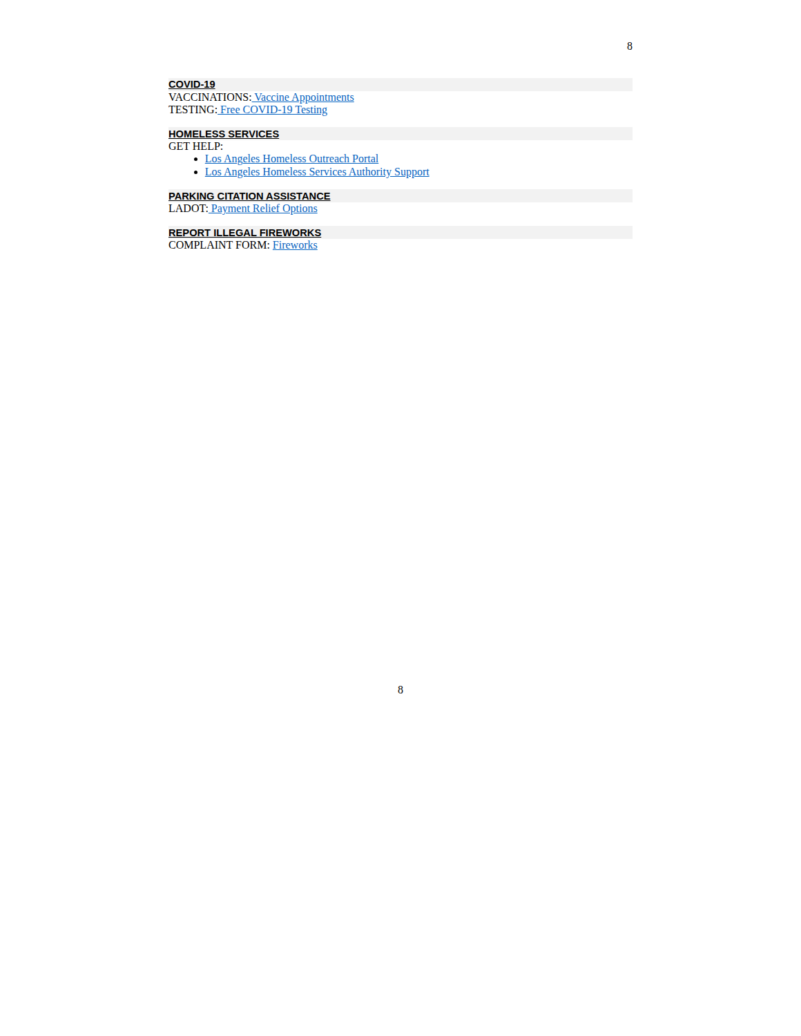8
COVID-19
VACCINATIONS: Vaccine Appointments
TESTING: Free COVID-19 Testing
HOMELESS SERVICES
GET HELP:
Los Angeles Homeless Outreach Portal
Los Angeles Homeless Services Authority Support
PARKING CITATION ASSISTANCE
LADOT: Payment Relief Options
REPORT ILLEGAL FIREWORKS
COMPLAINT FORM: Fireworks
8